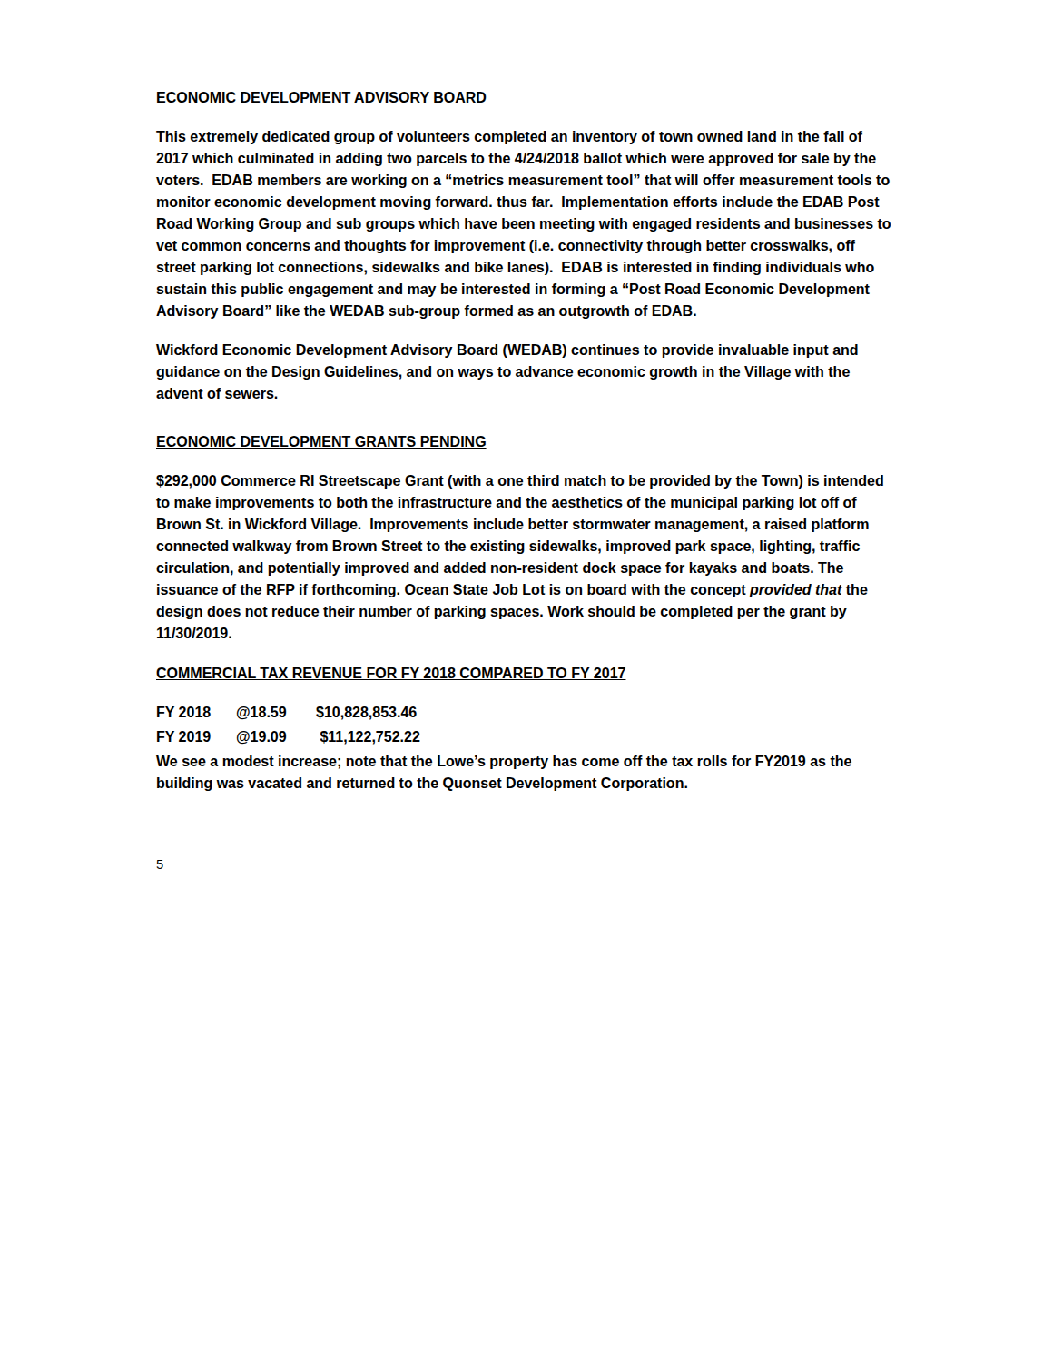ECONOMIC DEVELOPMENT ADVISORY BOARD
This extremely dedicated group of volunteers completed an inventory of town owned land in the fall of 2017 which culminated in adding two parcels to the 4/24/2018 ballot which were approved for sale by the voters. EDAB members are working on a “metrics measurement tool” that will offer measurement tools to monitor economic development moving forward. thus far. Implementation efforts include the EDAB Post Road Working Group and sub groups which have been meeting with engaged residents and businesses to vet common concerns and thoughts for improvement (i.e. connectivity through better crosswalks, off street parking lot connections, sidewalks and bike lanes). EDAB is interested in finding individuals who sustain this public engagement and may be interested in forming a “Post Road Economic Development Advisory Board” like the WEDAB sub-group formed as an outgrowth of EDAB.
Wickford Economic Development Advisory Board (WEDAB) continues to provide invaluable input and guidance on the Design Guidelines, and on ways to advance economic growth in the Village with the advent of sewers.
ECONOMIC DEVELOPMENT GRANTS PENDING
$292,000 Commerce RI Streetscape Grant (with a one third match to be provided by the Town) is intended to make improvements to both the infrastructure and the aesthetics of the municipal parking lot off of Brown St. in Wickford Village. Improvements include better stormwater management, a raised platform connected walkway from Brown Street to the existing sidewalks, improved park space, lighting, traffic circulation, and potentially improved and added non-resident dock space for kayaks and boats. The issuance of the RFP if forthcoming. Ocean State Job Lot is on board with the concept provided that the design does not reduce their number of parking spaces. Work should be completed per the grant by 11/30/2019.
COMMERCIAL TAX REVENUE FOR FY 2018 COMPARED TO FY 2017
FY 2018@18.59$10,828,853.46
FY 2019@19.09 $11,122,752.22
We see a modest increase; note that the Lowe’s property has come off the tax rolls for FY2019 as the building was vacated and returned to the Quonset Development Corporation.
5